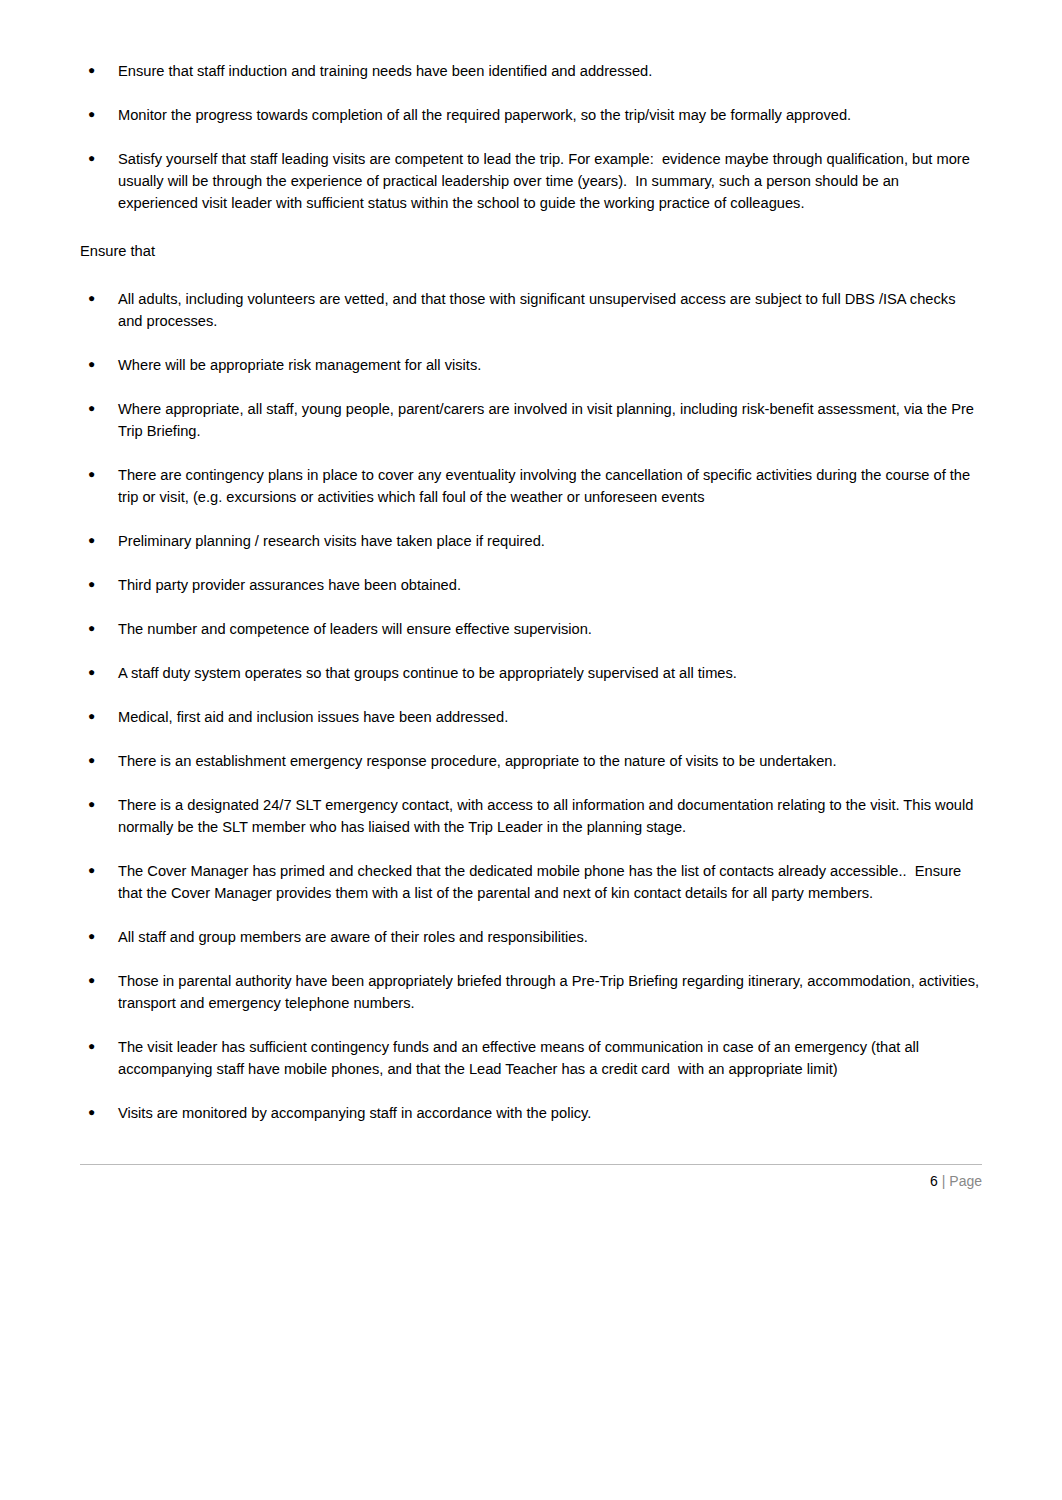Ensure that staff induction and training needs have been identified and addressed.
Monitor the progress towards completion of all the required paperwork, so the trip/visit may be formally approved.
Satisfy yourself that staff leading visits are competent to lead the trip. For example: evidence maybe through qualification, but more usually will be through the experience of practical leadership over time (years). In summary, such a person should be an experienced visit leader with sufficient status within the school to guide the working practice of colleagues.
Ensure that
All adults, including volunteers are vetted, and that those with significant unsupervised access are subject to full DBS /ISA checks and processes.
Where will be appropriate risk management for all visits.
Where appropriate, all staff, young people, parent/carers are involved in visit planning, including risk-benefit assessment, via the Pre Trip Briefing.
There are contingency plans in place to cover any eventuality involving the cancellation of specific activities during the course of the trip or visit, (e.g. excursions or activities which fall foul of the weather or unforeseen events
Preliminary planning / research visits have taken place if required.
Third party provider assurances have been obtained.
The number and competence of leaders will ensure effective supervision.
A staff duty system operates so that groups continue to be appropriately supervised at all times.
Medical, first aid and inclusion issues have been addressed.
There is an establishment emergency response procedure, appropriate to the nature of visits to be undertaken.
There is a designated 24/7 SLT emergency contact, with access to all information and documentation relating to the visit. This would normally be the SLT member who has liaised with the Trip Leader in the planning stage.
The Cover Manager has primed and checked that the dedicated mobile phone has the list of contacts already accessible.. Ensure that the Cover Manager provides them with a list of the parental and next of kin contact details for all party members.
All staff and group members are aware of their roles and responsibilities.
Those in parental authority have been appropriately briefed through a Pre-Trip Briefing regarding itinerary, accommodation, activities, transport and emergency telephone numbers.
The visit leader has sufficient contingency funds and an effective means of communication in case of an emergency (that all accompanying staff have mobile phones, and that the Lead Teacher has a credit card with an appropriate limit)
Visits are monitored by accompanying staff in accordance with the policy.
6 | Page